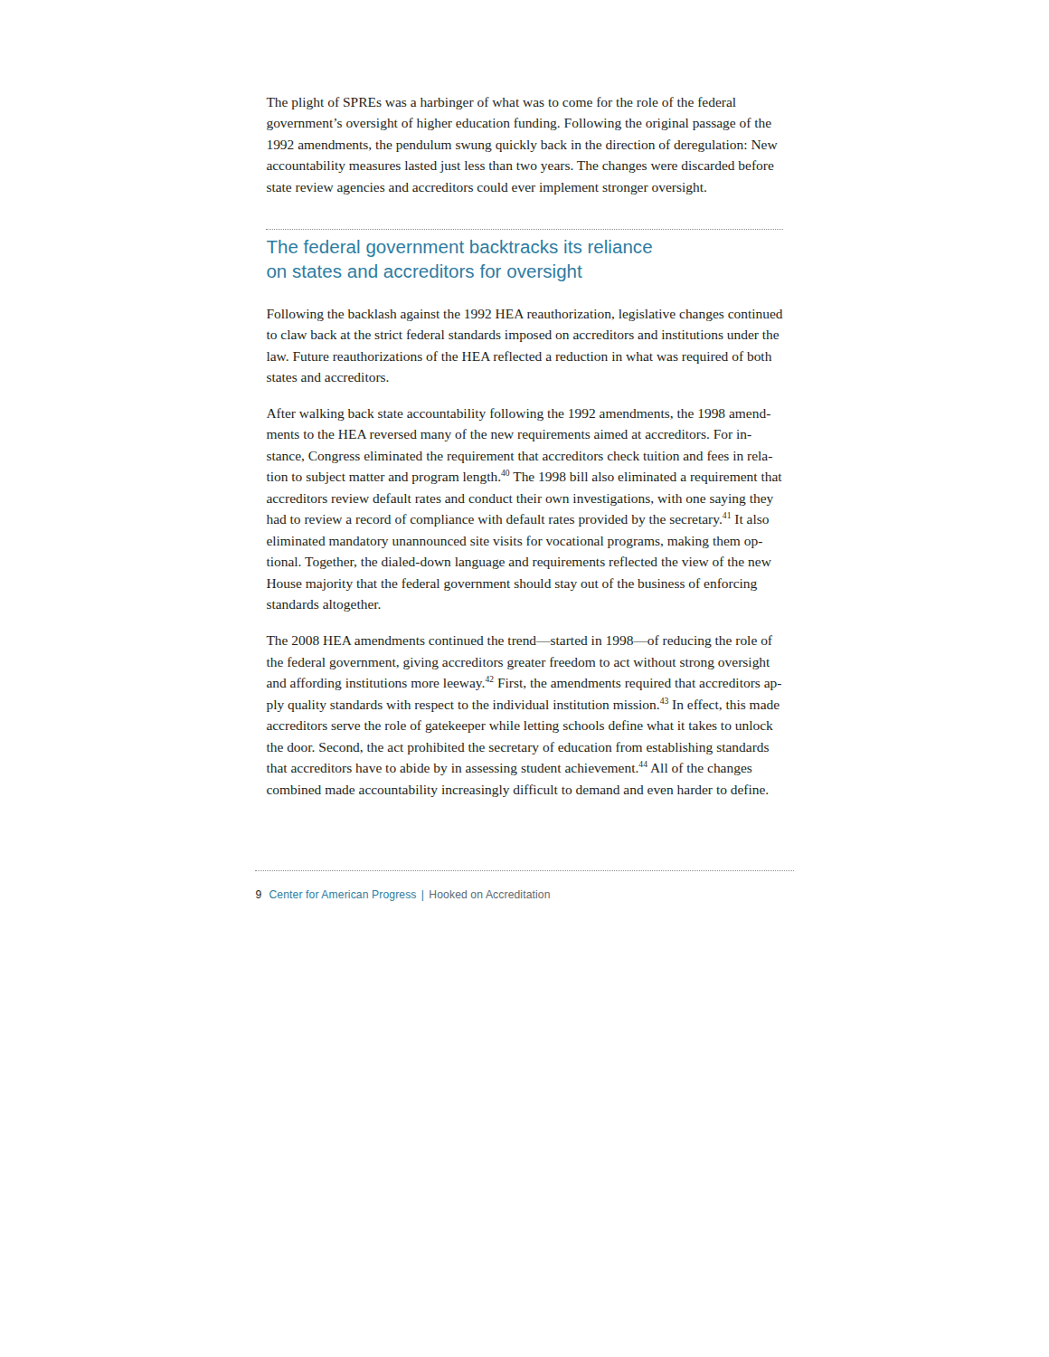The plight of SPREs was a harbinger of what was to come for the role of the federal government’s oversight of higher education funding. Following the original passage of the 1992 amendments, the pendulum swung quickly back in the direction of deregulation: New accountability measures lasted just less than two years. The changes were discarded before state review agencies and accreditors could ever implement stronger oversight.
The federal government backtracks its reliance
on states and accreditors for oversight
Following the backlash against the 1992 HEA reauthorization, legislative changes continued to claw back at the strict federal standards imposed on accreditors and institutions under the law. Future reauthorizations of the HEA reflected a reduction in what was required of both states and accreditors.
After walking back state accountability following the 1992 amendments, the 1998 amendments to the HEA reversed many of the new requirements aimed at accreditors. For instance, Congress eliminated the requirement that accreditors check tuition and fees in relation to subject matter and program length.40 The 1998 bill also eliminated a requirement that accreditors review default rates and conduct their own investigations, with one saying they had to review a record of compliance with default rates provided by the secretary.41 It also eliminated mandatory unannounced site visits for vocational programs, making them optional. Together, the dialed-down language and requirements reflected the view of the new House majority that the federal government should stay out of the business of enforcing standards altogether.
The 2008 HEA amendments continued the trend—started in 1998—of reducing the role of the federal government, giving accreditors greater freedom to act without strong oversight and affording institutions more leeway.42 First, the amendments required that accreditors apply quality standards with respect to the individual institution mission.43 In effect, this made accreditors serve the role of gatekeeper while letting schools define what it takes to unlock the door. Second, the act prohibited the secretary of education from establishing standards that accreditors have to abide by in assessing student achievement.44 All of the changes combined made accountability increasingly difficult to demand and even harder to define.
9 Center for American Progress|Hooked on Accreditation